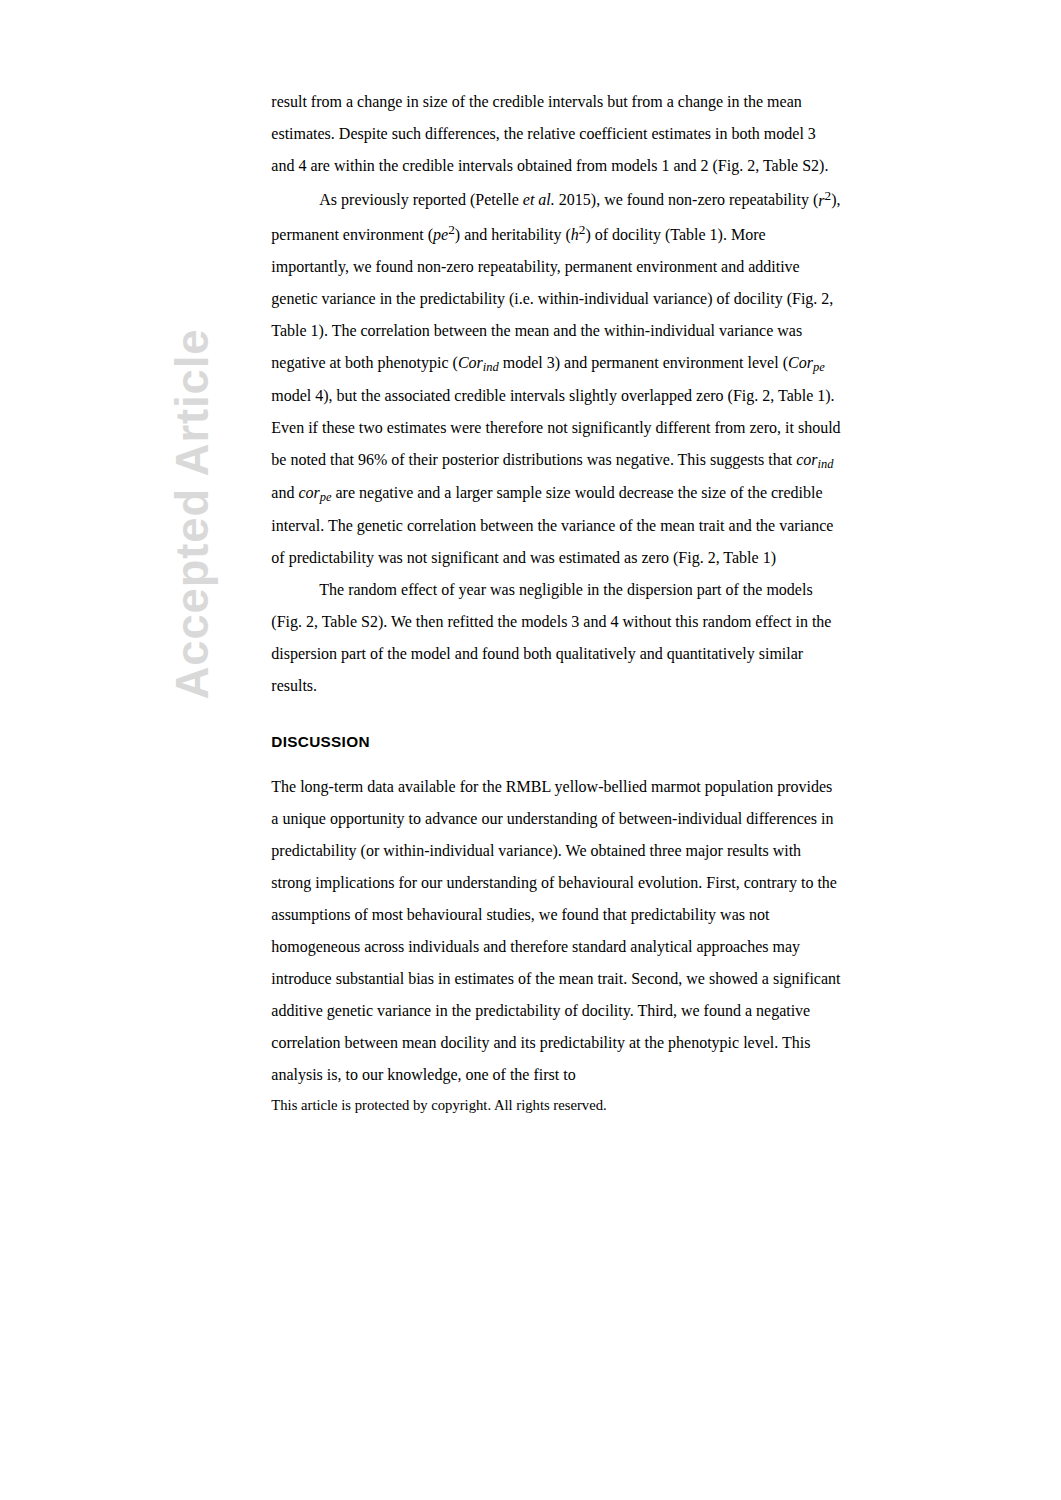Accepted Article
result from a change in size of the credible intervals but from a change in the mean estimates. Despite such differences, the relative coefficient estimates in both model 3 and 4 are within the credible intervals obtained from models 1 and 2 (Fig. 2, Table S2).
As previously reported (Petelle et al. 2015), we found non-zero repeatability (r2), permanent environment (pe2) and heritability (h2) of docility (Table 1). More importantly, we found non-zero repeatability, permanent environment and additive genetic variance in the predictability (i.e. within-individual variance) of docility (Fig. 2, Table 1). The correlation between the mean and the within-individual variance was negative at both phenotypic (Corind model 3) and permanent environment level (Corpe model 4), but the associated credible intervals slightly overlapped zero (Fig. 2, Table 1). Even if these two estimates were therefore not significantly different from zero, it should be noted that 96% of their posterior distributions was negative. This suggests that corind and corpe are negative and a larger sample size would decrease the size of the credible interval. The genetic correlation between the variance of the mean trait and the variance of predictability was not significant and was estimated as zero (Fig. 2, Table 1)
The random effect of year was negligible in the dispersion part of the models (Fig. 2, Table S2). We then refitted the models 3 and 4 without this random effect in the dispersion part of the model and found both qualitatively and quantitatively similar results.
DISCUSSION
The long-term data available for the RMBL yellow-bellied marmot population provides a unique opportunity to advance our understanding of between-individual differences in predictability (or within-individual variance). We obtained three major results with strong implications for our understanding of behavioural evolution. First, contrary to the assumptions of most behavioural studies, we found that predictability was not homogeneous across individuals and therefore standard analytical approaches may introduce substantial bias in estimates of the mean trait. Second, we showed a significant additive genetic variance in the predictability of docility. Third, we found a negative correlation between mean docility and its predictability at the phenotypic level. This analysis is, to our knowledge, one of the first to
This article is protected by copyright. All rights reserved.